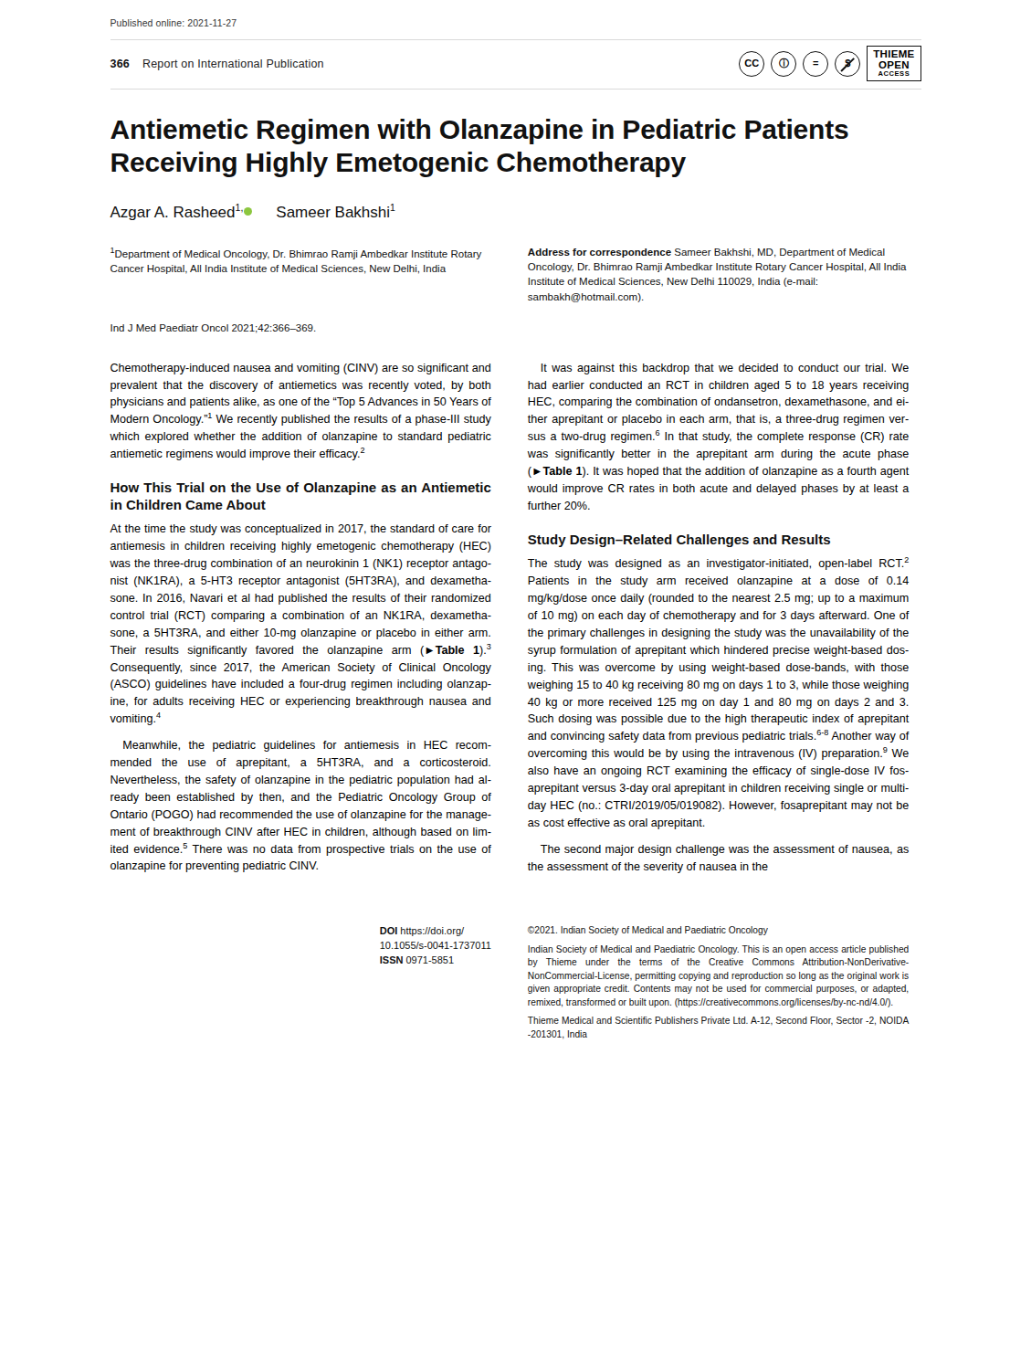Published online: 2021-11-27
366 Report on International Publication
CC ⓘ = $ THIEME OPEN ACCESS
Antiemetic Regimen with Olanzapine in Pediatric Patients Receiving Highly Emetogenic Chemotherapy
Azgar A. Rasheed1, Sameer Bakhshi1
1 Department of Medical Oncology, Dr. Bhimrao Ramji Ambedkar Institute Rotary Cancer Hospital, All India Institute of Medical Sciences, New Delhi, India
Address for correspondence Sameer Bakhshi, MD, Department of Medical Oncology, Dr. Bhimrao Ramji Ambedkar Institute Rotary Cancer Hospital, All India Institute of Medical Sciences, New Delhi 110029, India (e-mail: sambakh@hotmail.com).
Ind J Med Paediatr Oncol 2021;42:366–369.
Chemotherapy-induced nausea and vomiting (CINV) are so significant and prevalent that the discovery of antiemetics was recently voted, by both physicians and patients alike, as one of the “Top 5 Advances in 50 Years of Modern Oncology.”1 We recently published the results of a phase-III study which explored whether the addition of olanzapine to standard pediatric antiemetic regimens would improve their efficacy.2
How This Trial on the Use of Olanzapine as an Antiemetic in Children Came About
At the time the study was conceptualized in 2017, the standard of care for antiemesis in children receiving highly emetogenic chemotherapy (HEC) was the three-drug combination of an neurokinin 1 (NK1) receptor antagonist (NK1RA), a 5-HT3 receptor antagonist (5HT3RA), and dexamethasone. In 2016, Navari et al had published the results of their randomized control trial (RCT) comparing a combination of an NK1RA, dexamethasone, a 5HT3RA, and either 10-mg olanzapine or placebo in either arm. Their results significantly favored the olanzapine arm (►Table 1).3 Consequently, since 2017, the American Society of Clinical Oncology (ASCO) guidelines have included a four-drug regimen including olanzapine, for adults receiving HEC or experiencing breakthrough nausea and vomiting.4
Meanwhile, the pediatric guidelines for antiemesis in HEC recommended the use of aprepitant, a 5HT3RA, and a corticosteroid. Nevertheless, the safety of olanzapine in the pediatric population had already been established by then, and the Pediatric Oncology Group of Ontario (POGO) had recommended the use of olanzapine for the management of breakthrough CINV after HEC in children, although based on limited evidence.5 There was no data from prospective trials on the use of olanzapine for preventing pediatric CINV.
It was against this backdrop that we decided to conduct our trial. We had earlier conducted an RCT in children aged 5 to 18 years receiving HEC, comparing the combination of ondansetron, dexamethasone, and either aprepitant or placebo in each arm, that is, a three-drug regimen versus a two-drug regimen.6 In that study, the complete response (CR) rate was significantly better in the aprepitant arm during the acute phase (►Table 1). It was hoped that the addition of olanzapine as a fourth agent would improve CR rates in both acute and delayed phases by at least a further 20%.
Study Design–Related Challenges and Results
The study was designed as an investigator-initiated, open-label RCT.2 Patients in the study arm received olanzapine at a dose of 0.14 mg/kg/dose once daily (rounded to the nearest 2.5 mg; up to a maximum of 10 mg) on each day of chemotherapy and for 3 days afterward. One of the primary challenges in designing the study was the unavailability of the syrup formulation of aprepitant which hindered precise weight-based dosing. This was overcome by using weight-based dose-bands, with those weighing 15 to 40 kg receiving 80 mg on days 1 to 3, while those weighing 40 kg or more received 125 mg on day 1 and 80 mg on days 2 and 3. Such dosing was possible due to the high therapeutic index of aprepitant and convincing safety data from previous pediatric trials.6-8 Another way of overcoming this would be by using the intravenous (IV) preparation.9 We also have an ongoing RCT examining the efficacy of single-dose IV fosaprepitant versus 3-day oral aprepitant in children receiving single or multiday HEC (no.: CTRI/2019/05/019082). However, fosaprepitant may not be as cost effective as oral aprepitant.
The second major design challenge was the assessment of nausea, as the assessment of the severity of nausea in the
DOI https://doi.org/
10.1055/s-0041-1737011
ISSN 0971-5851
©2021. Indian Society of Medical and Paediatric Oncology
Indian Society of Medical and Paediatric Oncology. This is an open access article published by Thieme under the terms of the Creative Commons Attribution-NonDerivative-NonCommercial-License, permitting copying and reproduction so long as the original work is given appropriate credit. Contents may not be used for commercial purposes, or adapted, remixed, transformed or built upon. (https://creativecommons.org/licenses/by-nc-nd/4.0/).
Thieme Medical and Scientific Publishers Private Ltd. A-12, Second Floor, Sector -2, NOIDA -201301, India